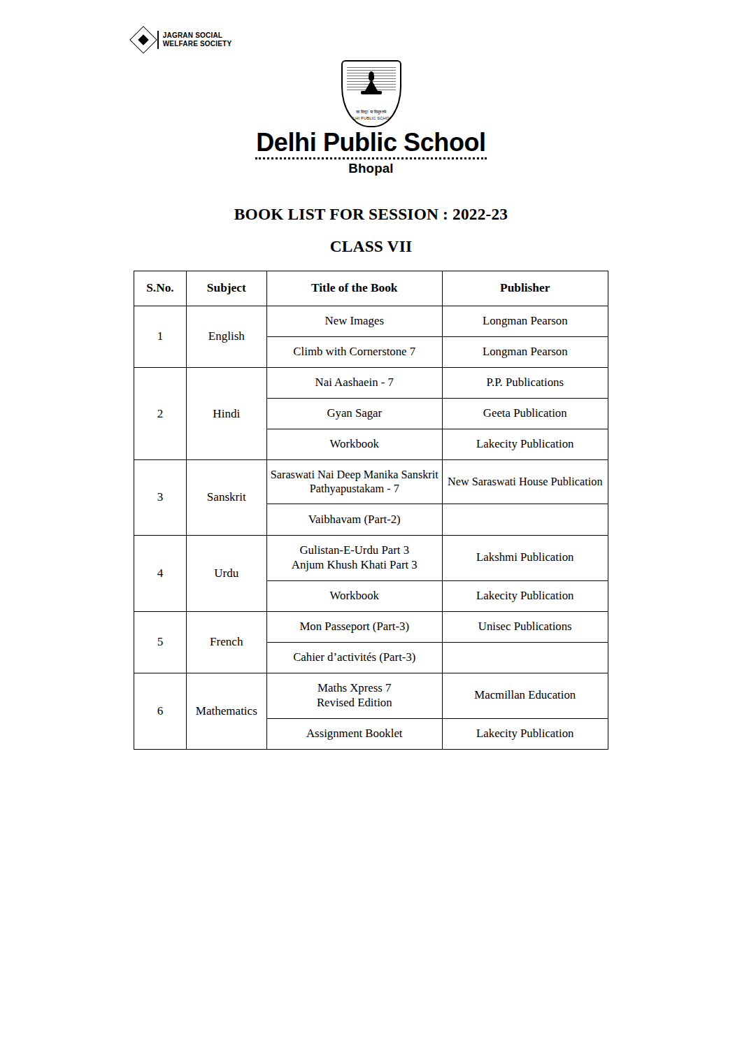JAGRAN SOCIAL
WELFARE SOCIETY
सा विद्या या विमुक्तये
DELHI PUBLIC SCHOOL
Delhi Public School
Bhopal
BOOK LIST FOR SESSION : 2022-23
CLASS VII
| S.No. | Subject | Title of the Book | Publisher |
| --- | --- | --- | --- |
| 1 | English | New Images | Longman Pearson |
| Climb with Cornerstone 7 | Longman Pearson |
| 2 | Hindi | Nai Aashaein - 7 | P.P. Publications |
| Gyan Sagar | Geeta Publication |
| Workbook | Lakecity Publication |
| 3 | Sanskrit | Saraswati Nai Deep Manika Sanskrit Pathyapustakam - 7 | New Saraswati House Publication |
| Vaibhavam (Part-2) | |
| 4 | Urdu | Gulistan-E-Urdu Part 3 Anjum Khush Khati Part 3 | Lakshmi Publication |
| Workbook | Lakecity Publication |
| 5 | French | Mon Passeport (Part-3) | Unisec Publications |
| Cahier d’activités (Part-3) | |
| 6 | Mathematics | Maths Xpress 7 Revised Edition | Macmillan Education |
| Assignment Booklet | Lakecity Publication |